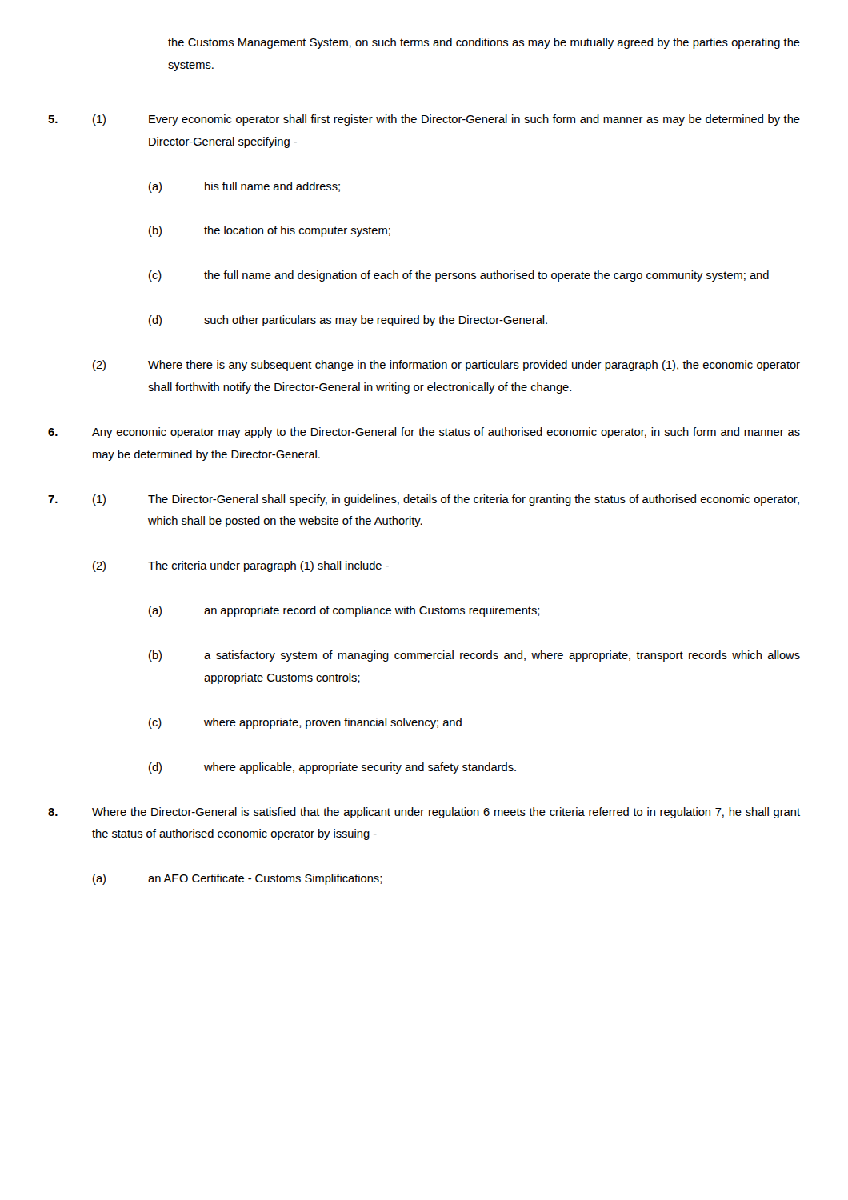the Customs Management System, on such terms and conditions as may be mutually agreed by the parties operating the systems.
5.
(1)
Every economic operator shall first register with the Director-General in such form and manner as may be determined by the Director-General specifying -
(a)
his full name and address;
(b)
the location of his computer system;
(c)
the full name and designation of each of the persons authorised to operate the cargo community system; and
(d)
such other particulars as may be required by the Director-General.
(2)
Where there is any subsequent change in the information or particulars provided under paragraph (1), the economic operator shall forthwith notify the Director-General in writing or electronically of the change.
6.
Any economic operator may apply to the Director-General for the status of authorised economic operator, in such form and manner as may be determined by the Director-General.
7.
(1)
The Director-General shall specify, in guidelines, details of the criteria for granting the status of authorised economic operator, which shall be posted on the website of the Authority.
(2)
The criteria under paragraph (1) shall include -
(a)
an appropriate record of compliance with Customs requirements;
(b)
a satisfactory system of managing commercial records and, where appropriate, transport records which allows appropriate Customs controls;
(c)
where appropriate, proven financial solvency; and
(d)
where applicable, appropriate security and safety standards.
8.
Where the Director-General is satisfied that the applicant under regulation 6 meets the criteria referred to in regulation 7, he shall grant the status of authorised economic operator by issuing -
(a)
an AEO Certificate - Customs Simplifications;